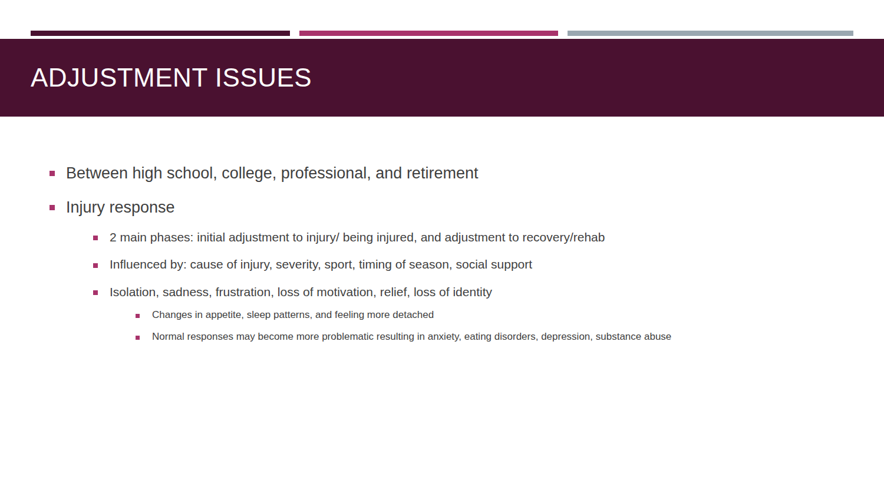Adjustment Issues
Between high school, college, professional, and retirement
Injury response
2 main phases: initial adjustment to injury/ being injured, and adjustment to recovery/rehab
Influenced by: cause of injury, severity, sport, timing of season, social support
Isolation, sadness, frustration, loss of motivation, relief, loss of identity
Changes in appetite, sleep patterns, and feeling more detached
Normal responses may become more problematic resulting in anxiety, eating disorders, depression, substance abuse